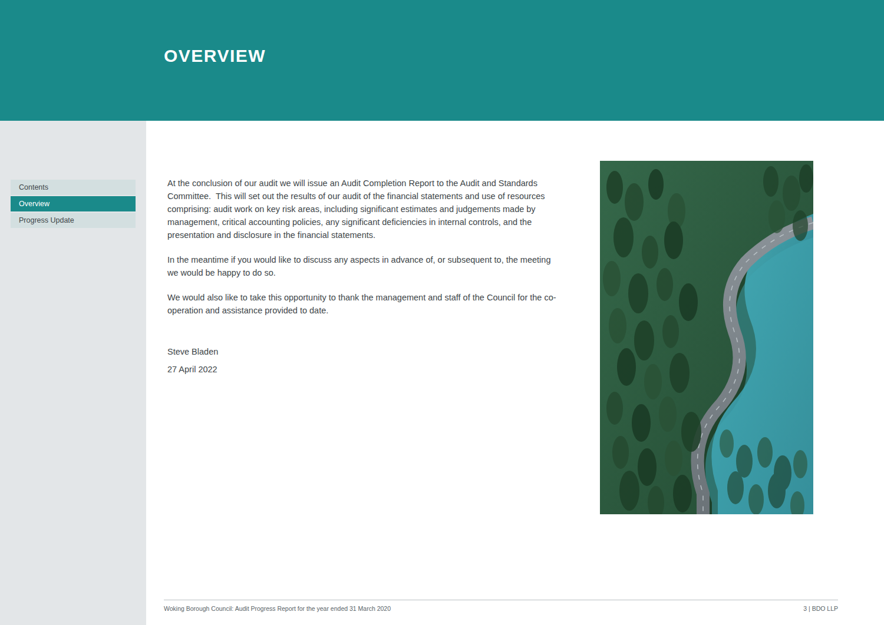OVERVIEW
Contents
Overview
Progress Update
At the conclusion of our audit we will issue an Audit Completion Report to the Audit and Standards Committee. This will set out the results of our audit of the financial statements and use of resources comprising: audit work on key risk areas, including significant estimates and judgements made by management, critical accounting policies, any significant deficiencies in internal controls, and the presentation and disclosure in the financial statements.
In the meantime if you would like to discuss any aspects in advance of, or subsequent to, the meeting we would be happy to do so.
We would also like to take this opportunity to thank the management and staff of the Council for the co-operation and assistance provided to date.
Steve Bladen
27 April 2022
Woking Borough Council: Audit Progress Report for the year ended 31 March 2020 3 | BDO LLP